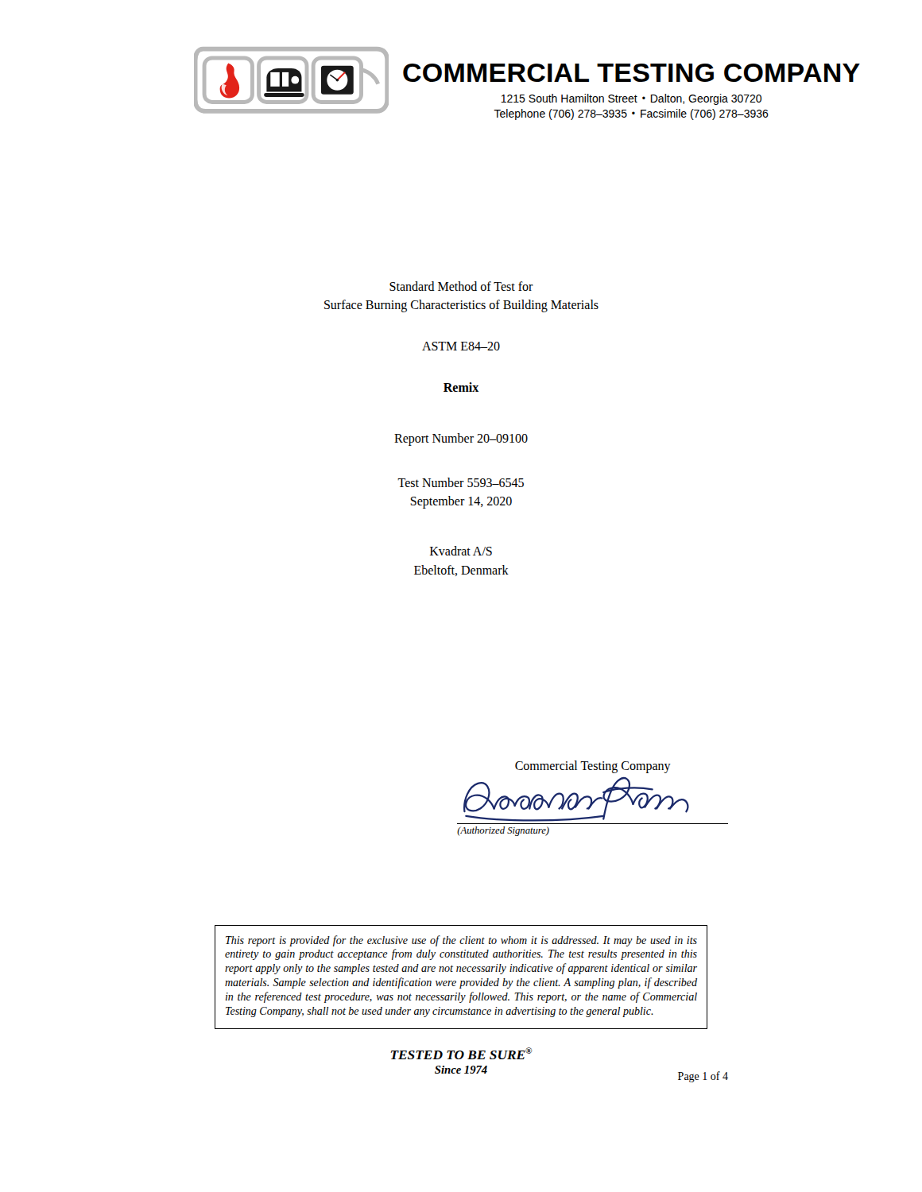COMMERCIAL TESTING COMPANY
1215 South Hamilton Street • Dalton, Georgia 30720
Telephone (706) 278–3935 • Facsimile (706) 278–3936
Standard Method of Test for
Surface Burning Characteristics of Building Materials
ASTM E84–20
Remix
Report Number 20–09100
Test Number 5593–6545
September 14, 2020
Kvadrat A/S
Ebeltoft, Denmark
Commercial Testing Company
(Authorized Signature)
This report is provided for the exclusive use of the client to whom it is addressed. It may be used in its entirety to gain product acceptance from duly constituted authorities. The test results presented in this report apply only to the samples tested and are not necessarily indicative of apparent identical or similar materials. Sample selection and identification were provided by the client. A sampling plan, if described in the referenced test procedure, was not necessarily followed. This report, or the name of Commercial Testing Company, shall not be used under any circumstance in advertising to the general public.
TESTED TO BE SURE®
Since 1974
Page 1 of 4